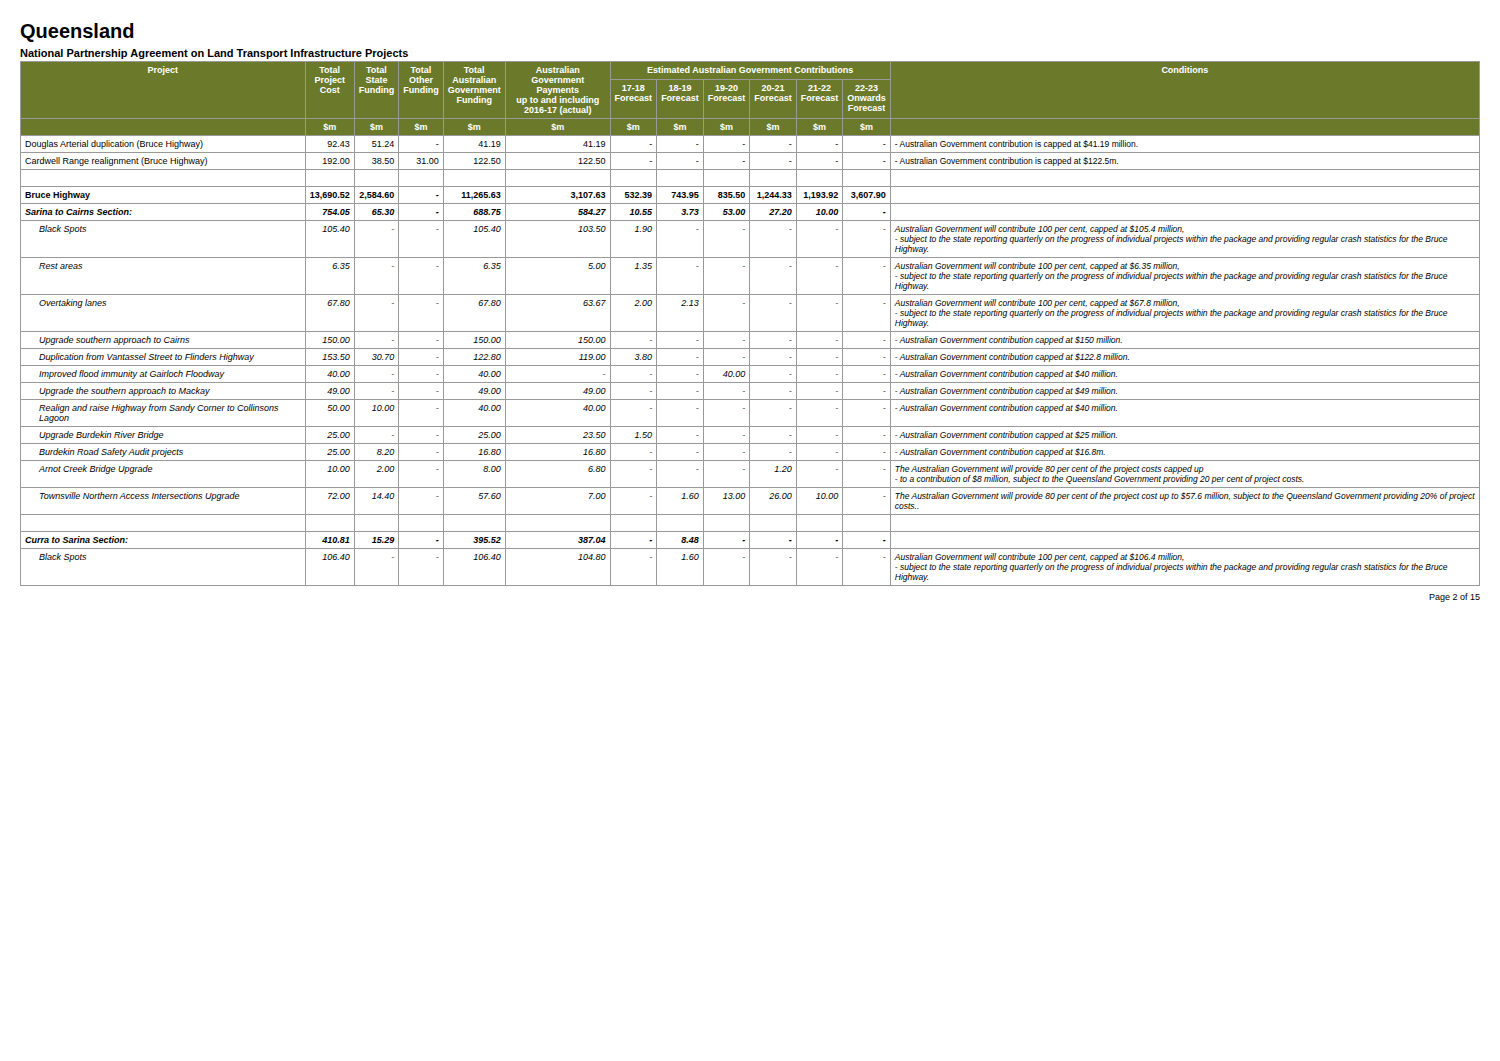Queensland
National Partnership Agreement on Land Transport Infrastructure Projects
| Project | Total Project Cost | Total State Funding | Total Other Funding | Total Australian Government Funding | Australian Government Payments up to and including 2016-17 (actual) | Estimated Australian Government Contributions | Conditions |
| --- | --- | --- | --- | --- | --- | --- | --- |
| 17-18 Forecast | 18-19 Forecast | 19-20 Forecast | 20-21 Forecast | 21-22 Forecast | 22-23 Onwards Forecast |
| | $m | $m | $m | $m | $m | $m | $m | $m | $m | $m | $m | |
| Douglas Arterial duplication (Bruce Highway) | 92.43 | 51.24 | - | 41.19 | 41.19 | - | - | - | - | - | - | - Australian Government contribution is capped at $41.19 million. |
| Cardwell Range realignment (Bruce Highway) | 192.00 | 38.50 | 31.00 | 122.50 | 122.50 | - | - | - | - | - | - | - Australian Government contribution is capped at $122.5m. |
| Bruce Highway | 13,690.52 | 2,584.60 | - | 11,265.63 | 3,107.63 | 532.39 | 743.95 | 835.50 | 1,244.33 | 1,193.92 | 3,607.90 | |
| Sarina to Cairns Section: | 754.05 | 65.30 | - | 688.75 | 584.27 | 10.55 | 3.73 | 53.00 | 27.20 | 10.00 | - | |
| Black Spots | 105.40 | - | - | 105.40 | 103.50 | 1.90 | - | - | - | - | - | Australian Government will contribute 100 per cent, capped at $105.4 million, - subject to the state reporting quarterly on the progress of individual projects within the package and providing regular crash statistics for the Bruce Highway. |
| Rest areas | 6.35 | - | - | 6.35 | 5.00 | 1.35 | - | - | - | - | - | Australian Government will contribute 100 per cent, capped at $6.35 million, - subject to the state reporting quarterly on the progress of individual projects within the package and providing regular crash statistics for the Bruce Highway. |
| Overtaking lanes | 67.80 | - | - | 67.80 | 63.67 | 2.00 | 2.13 | - | - | - | - | Australian Government will contribute 100 per cent, capped at $67.8 million, - subject to the state reporting quarterly on the progress of individual projects within the package and providing regular crash statistics for the Bruce Highway. |
| Upgrade southern approach to Cairns | 150.00 | - | - | 150.00 | 150.00 | - | - | - | - | - | - | - Australian Government contribution capped at $150 million. |
| Duplication from Vantassel Street to Flinders Highway | 153.50 | 30.70 | - | 122.80 | 119.00 | 3.80 | - | - | - | - | - | - Australian Government contribution capped at $122.8 million. |
| Improved flood immunity at Gairloch Floodway | 40.00 | - | - | 40.00 | - | - | - | 40.00 | - | - | - | - Australian Government contribution capped at $40 million. |
| Upgrade the southern approach to Mackay | 49.00 | - | - | 49.00 | 49.00 | - | - | - | - | - | - | - Australian Government contribution capped at $49 million. |
| Realign and raise Highway from Sandy Corner to Collinsons Lagoon | 50.00 | 10.00 | - | 40.00 | 40.00 | - | - | - | - | - | - | - Australian Government contribution capped at $40 million. |
| Upgrade Burdekin River Bridge | 25.00 | - | - | 25.00 | 23.50 | 1.50 | - | - | - | - | - | - Australian Government contribution capped at $25 million. |
| Burdekin Road Safety Audit projects | 25.00 | 8.20 | - | 16.80 | 16.80 | - | - | - | - | - | - | - Australian Government contribution capped at $16.8m. |
| Arnot Creek Bridge Upgrade | 10.00 | 2.00 | - | 8.00 | 6.80 | - | - | - | 1.20 | - | - | The Australian Government will provide 80 per cent of the project costs capped up - to a contribution of $8 million, subject to the Queensland Government providing 20 per cent of project costs. |
| Townsville Northern Access Intersections Upgrade | 72.00 | 14.40 | - | 57.60 | 7.00 | - | 1.60 | 13.00 | 26.00 | 10.00 | - | The Australian Government will provide 80 per cent of the project cost up to $57.6 million, subject to the Queensland Government providing 20% of project costs.. |
| Curra to Sarina Section: | 410.81 | 15.29 | - | 395.52 | 387.04 | - | 8.48 | - | - | - | - | |
| Black Spots | 106.40 | - | - | 106.40 | 104.80 | - | 1.60 | - | - | - | - | Australian Government will contribute 100 per cent, capped at $106.4 million, - subject to the state reporting quarterly on the progress of individual projects within the package and providing regular crash statistics for the Bruce Highway. |
Page 2 of 15